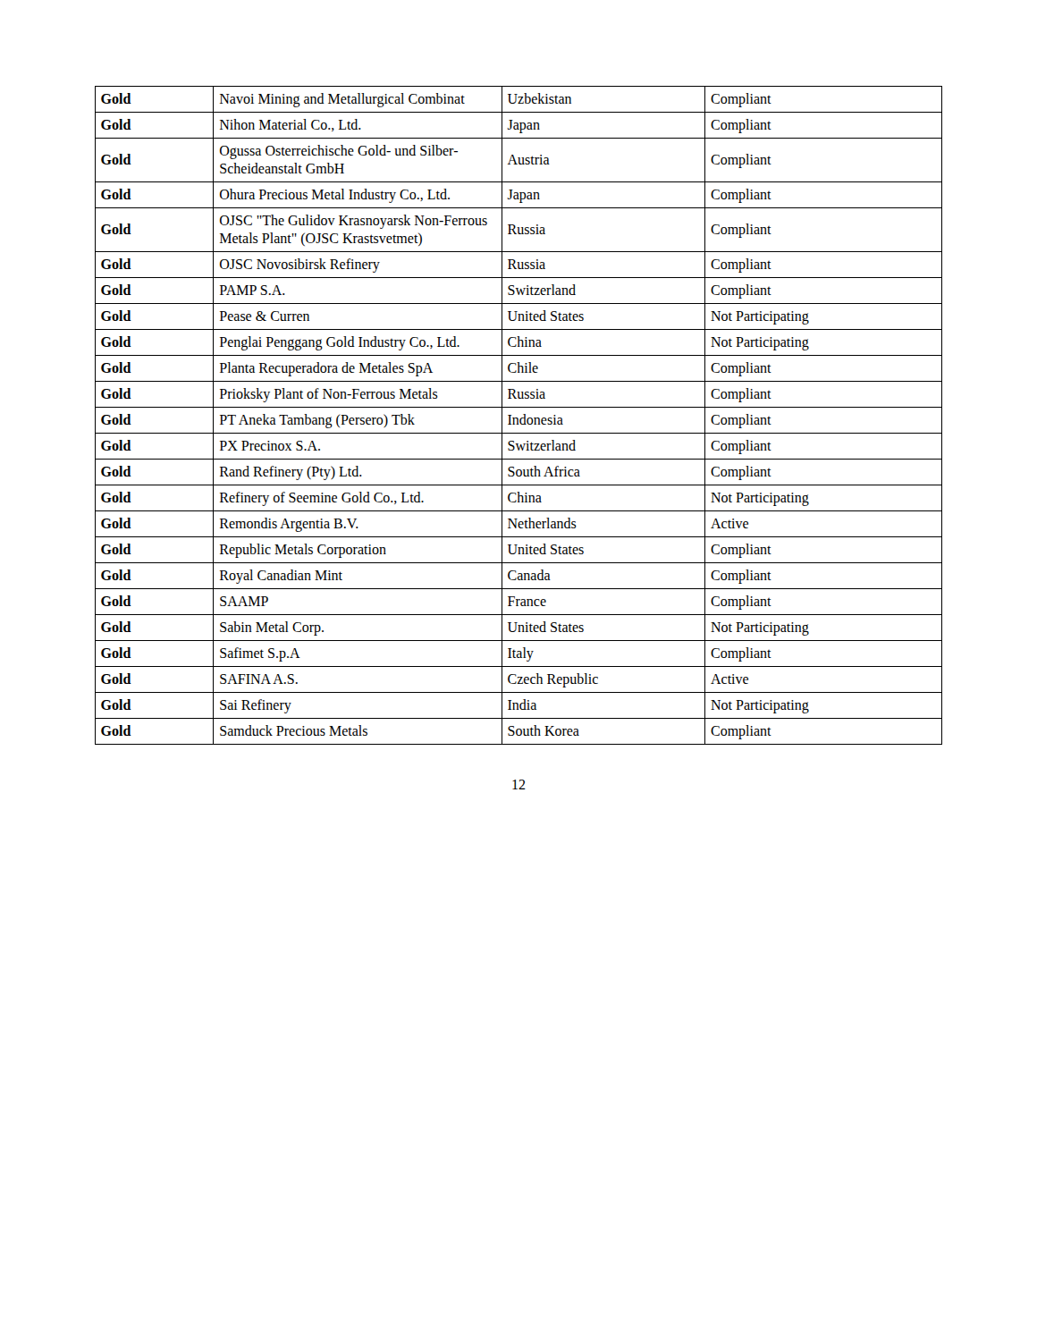| Gold | Navoi Mining and Metallurgical Combinat | Uzbekistan | Compliant |
| Gold | Nihon Material Co., Ltd. | Japan | Compliant |
| Gold | Ogussa Osterreichische Gold- und Silber-Scheideanstalt GmbH | Austria | Compliant |
| Gold | Ohura Precious Metal Industry Co., Ltd. | Japan | Compliant |
| Gold | OJSC "The Gulidov Krasnoyarsk Non-Ferrous Metals Plant" (OJSC Krastsvetmet) | Russia | Compliant |
| Gold | OJSC Novosibirsk Refinery | Russia | Compliant |
| Gold | PAMP S.A. | Switzerland | Compliant |
| Gold | Pease & Curren | United States | Not Participating |
| Gold | Penglai Penggang Gold Industry Co., Ltd. | China | Not Participating |
| Gold | Planta Recuperadora de Metales SpA | Chile | Compliant |
| Gold | Prioksky Plant of Non-Ferrous Metals | Russia | Compliant |
| Gold | PT Aneka Tambang (Persero) Tbk | Indonesia | Compliant |
| Gold | PX Precinox S.A. | Switzerland | Compliant |
| Gold | Rand Refinery (Pty) Ltd. | South Africa | Compliant |
| Gold | Refinery of Seemine Gold Co., Ltd. | China | Not Participating |
| Gold | Remondis Argentia B.V. | Netherlands | Active |
| Gold | Republic Metals Corporation | United States | Compliant |
| Gold | Royal Canadian Mint | Canada | Compliant |
| Gold | SAAMP | France | Compliant |
| Gold | Sabin Metal Corp. | United States | Not Participating |
| Gold | Safimet S.p.A | Italy | Compliant |
| Gold | SAFINA A.S. | Czech Republic | Active |
| Gold | Sai Refinery | India | Not Participating |
| Gold | Samduck Precious Metals | South Korea | Compliant |
12